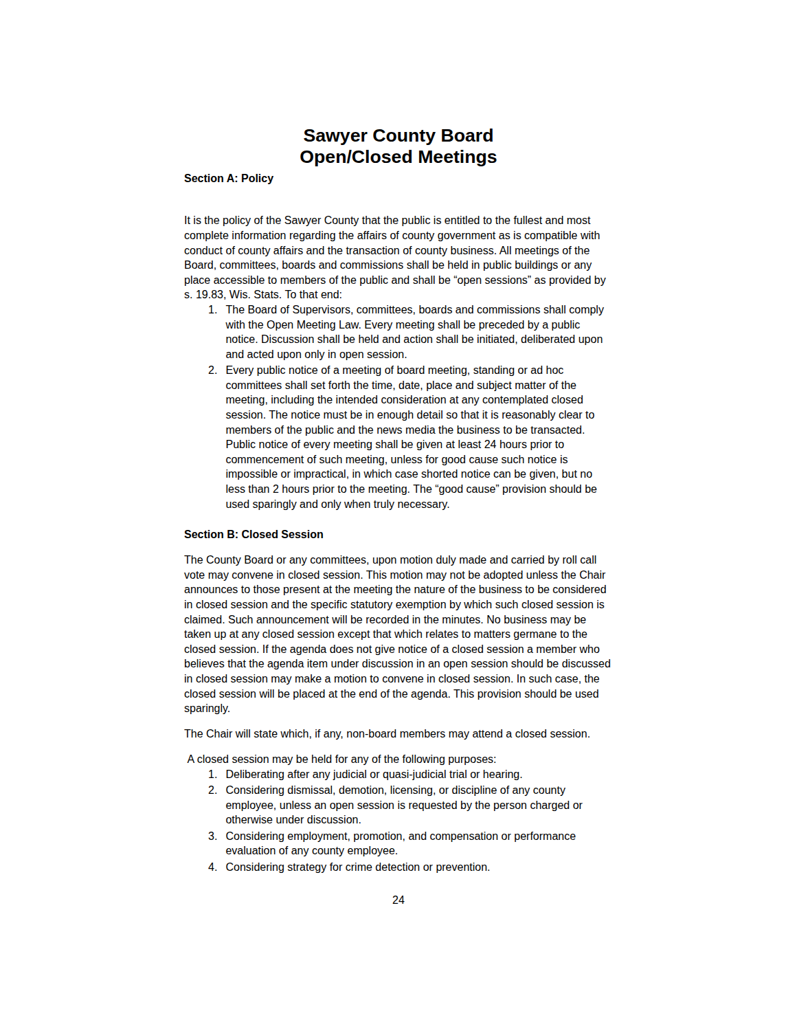Sawyer County BoardOpen/Closed Meetings
Section A: Policy
It is the policy of the Sawyer County that the public is entitled to the fullest and most complete information regarding the affairs of county government as is compatible with conduct of county affairs and the transaction of county business. All meetings of the Board, committees, boards and commissions shall be held in public buildings or any place accessible to members of the public and shall be “open sessions” as provided by s. 19.83, Wis. Stats. To that end:
The Board of Supervisors, committees, boards and commissions shall comply with the Open Meeting Law. Every meeting shall be preceded by a public notice. Discussion shall be held and action shall be initiated, deliberated upon and acted upon only in open session.
Every public notice of a meeting of board meeting, standing or ad hoc committees shall set forth the time, date, place and subject matter of the meeting, including the intended consideration at any contemplated closed session. The notice must be in enough detail so that it is reasonably clear to members of the public and the news media the business to be transacted. Public notice of every meeting shall be given at least 24 hours prior to commencement of such meeting, unless for good cause such notice is impossible or impractical, in which case shorted notice can be given, but no less than 2 hours prior to the meeting. The “good cause” provision should be used sparingly and only when truly necessary.
Section B: Closed Session
The County Board or any committees, upon motion duly made and carried by roll call vote may convene in closed session. This motion may not be adopted unless the Chair announces to those present at the meeting the nature of the business to be considered in closed session and the specific statutory exemption by which such closed session is claimed. Such announcement will be recorded in the minutes. No business may be taken up at any closed session except that which relates to matters germane to the closed session. If the agenda does not give notice of a closed session a member who believes that the agenda item under discussion in an open session should be discussed in closed session may make a motion to convene in closed session. In such case, the closed session will be placed at the end of the agenda. This provision should be used sparingly.
The Chair will state which, if any, non-board members may attend a closed session.
A closed session may be held for any of the following purposes:
Deliberating after any judicial or quasi-judicial trial or hearing.
Considering dismissal, demotion, licensing, or discipline of any county employee, unless an open session is requested by the person charged or otherwise under discussion.
Considering employment, promotion, and compensation or performance evaluation of any county employee.
Considering strategy for crime detection or prevention.
24